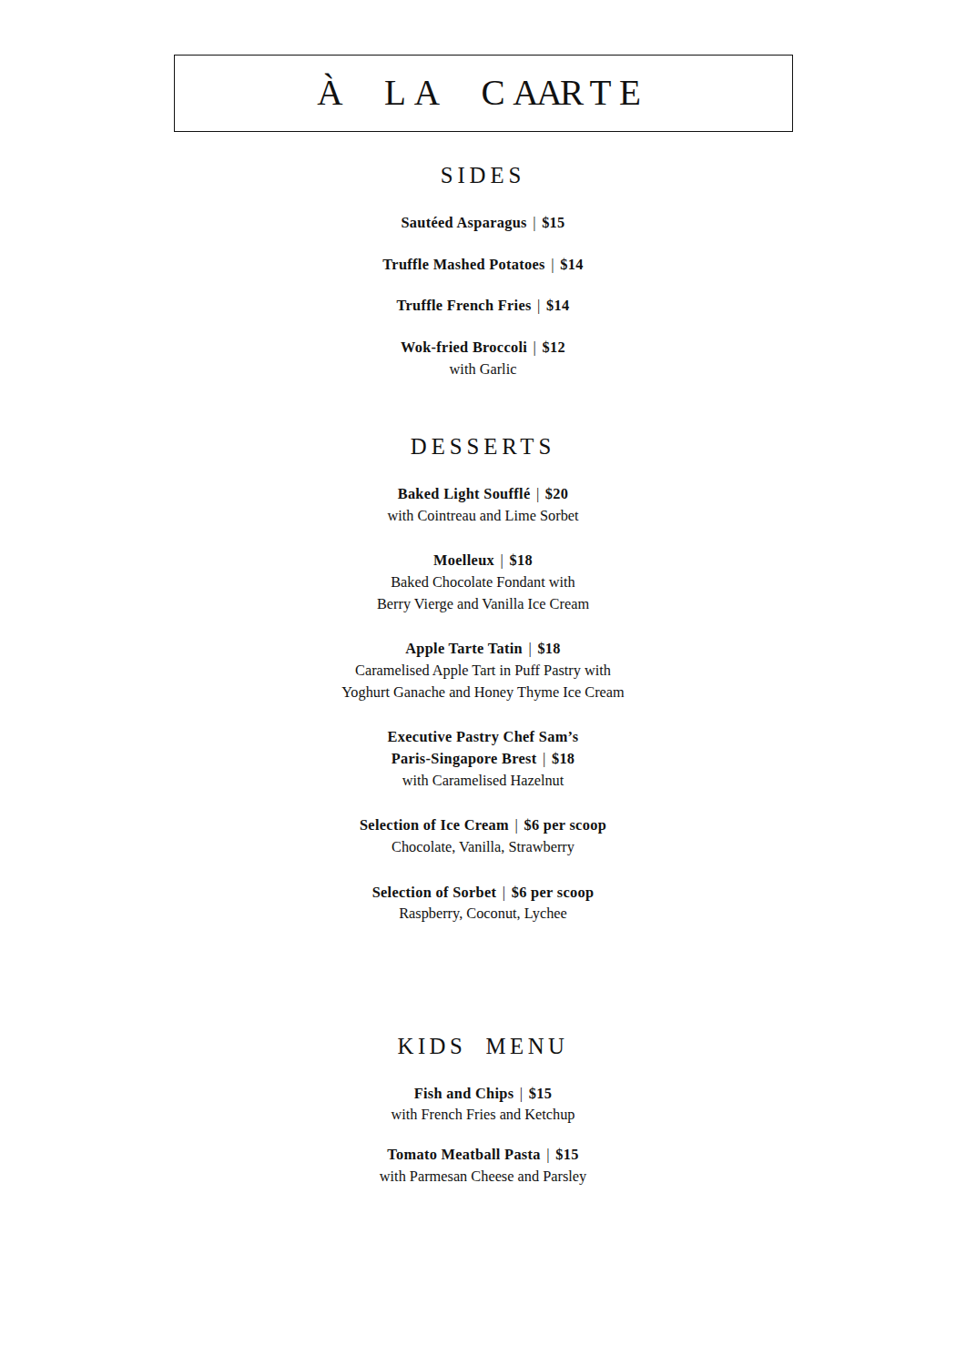À LA CAARTE
Sides
Sautéed Asparagus | $15
Truffle Mashed Potatoes | $14
Truffle French Fries | $14
Wok-fried Broccoli | $12 with Garlic
Desserts
Baked Light Soufflé | $20 with Cointreau and Lime Sorbet
Moelleux | $18 Baked Chocolate Fondant with
Berry Vierge and Vanilla Ice Cream
Apple Tarte Tatin | $18 Caramelised Apple Tart in Puff Pastry with
Yoghurt Ganache and Honey Thyme Ice Cream
Executive Pastry Chef Sam’s
Paris-Singapore Brest | $18 with Caramelised Hazelnut
Selection of Ice Cream | $6 per scoop Chocolate, Vanilla, Strawberry
Selection of Sorbet | $6 per scoop Raspberry, Coconut, Lychee
Kids Menu
Fish and Chips | $15 with French Fries and Ketchup
Tomato Meatball Pasta | $15 with Parmesan Cheese and Parsley